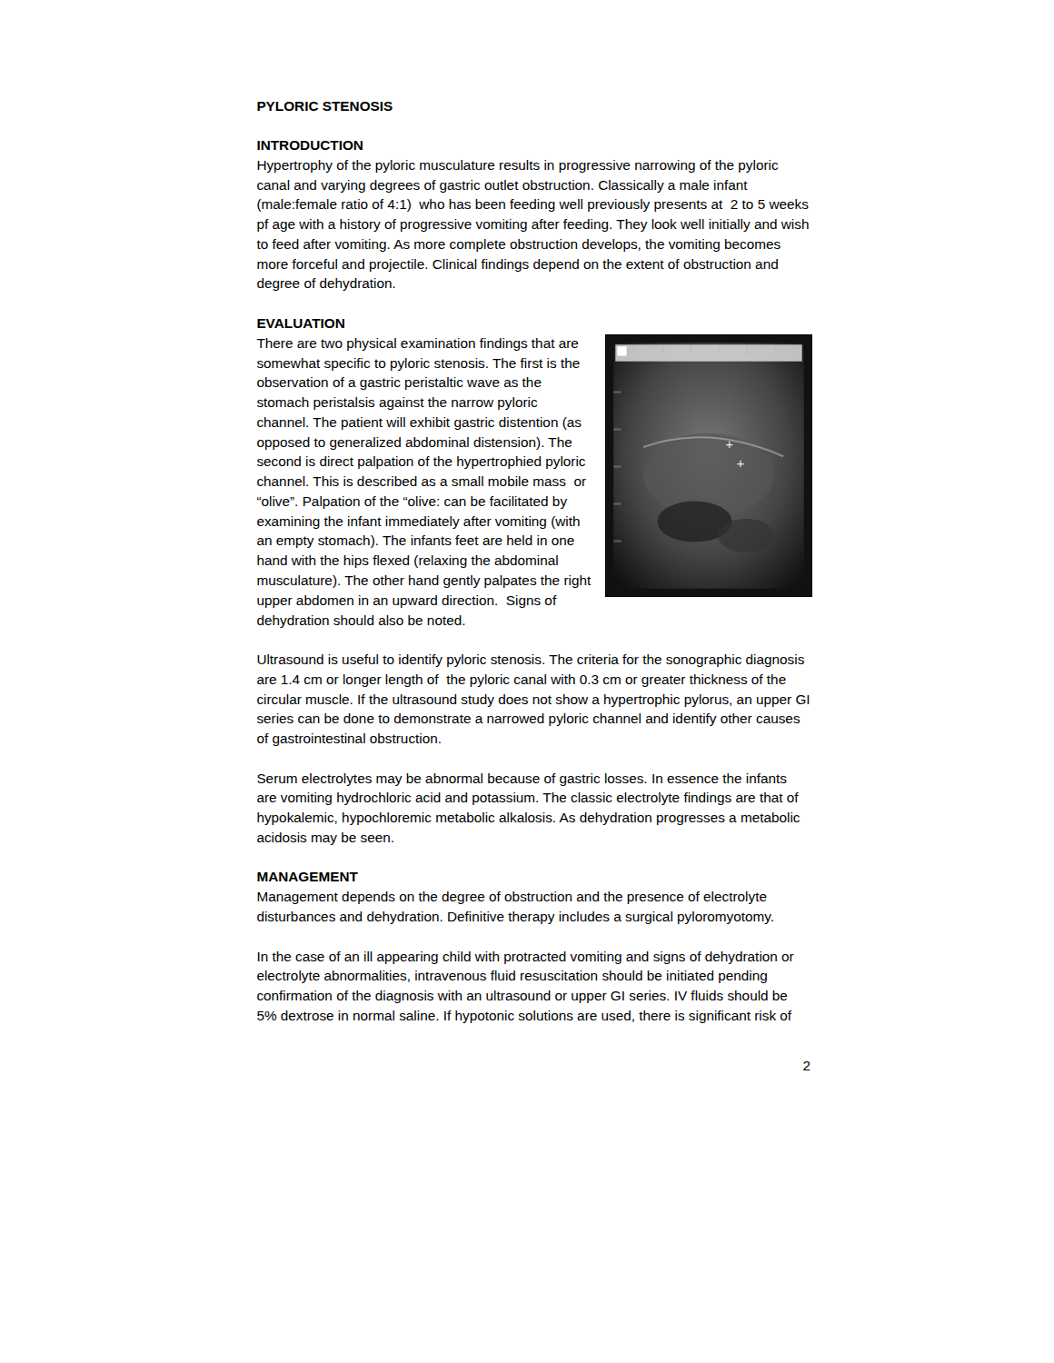PYLORIC STENOSIS
INTRODUCTION
Hypertrophy of the pyloric musculature results in progressive narrowing of the pyloric canal and varying degrees of gastric outlet obstruction. Classically a male infant (male:female ratio of 4:1) who has been feeding well previously presents at 2 to 5 weeks pf age with a history of progressive vomiting after feeding. They look well initially and wish to feed after vomiting. As more complete obstruction develops, the vomiting becomes more forceful and projectile. Clinical findings depend on the extent of obstruction and degree of dehydration.
EVALUATION
There are two physical examination findings that are somewhat specific to pyloric stenosis. The first is the observation of a gastric peristaltic wave as the stomach peristalsis against the narrow pyloric channel. The patient will exhibit gastric distention (as opposed to generalized abdominal distension). The second is direct palpation of the hypertrophied pyloric channel. This is described as a small mobile mass or “olive”. Palpation of the “olive: can be facilitated by examining the infant immediately after vomiting (with an empty stomach). The infants feet are held in one hand with the hips flexed (relaxing the abdominal musculature). The other hand gently palpates the right upper abdomen in an upward direction. Signs of dehydration should also be noted.
Ultrasound is useful to identify pyloric stenosis. The criteria for the sonographic diagnosis are 1.4 cm or longer length of the pyloric canal with 0.3 cm or greater thickness of the circular muscle. If the ultrasound study does not show a hypertrophic pylorus, an upper GI series can be done to demonstrate a narrowed pyloric channel and identify other causes of gastrointestinal obstruction.
Serum electrolytes may be abnormal because of gastric losses. In essence the infants are vomiting hydrochloric acid and potassium. The classic electrolyte findings are that of hypokalemic, hypochloremic metabolic alkalosis. As dehydration progresses a metabolic acidosis may be seen.
MANAGEMENT
Management depends on the degree of obstruction and the presence of electrolyte disturbances and dehydration. Definitive therapy includes a surgical pyloromyotomy.
In the case of an ill appearing child with protracted vomiting and signs of dehydration or electrolyte abnormalities, intravenous fluid resuscitation should be initiated pending confirmation of the diagnosis with an ultrasound or upper GI series. IV fluids should be 5% dextrose in normal saline. If hypotonic solutions are used, there is significant risk of
2